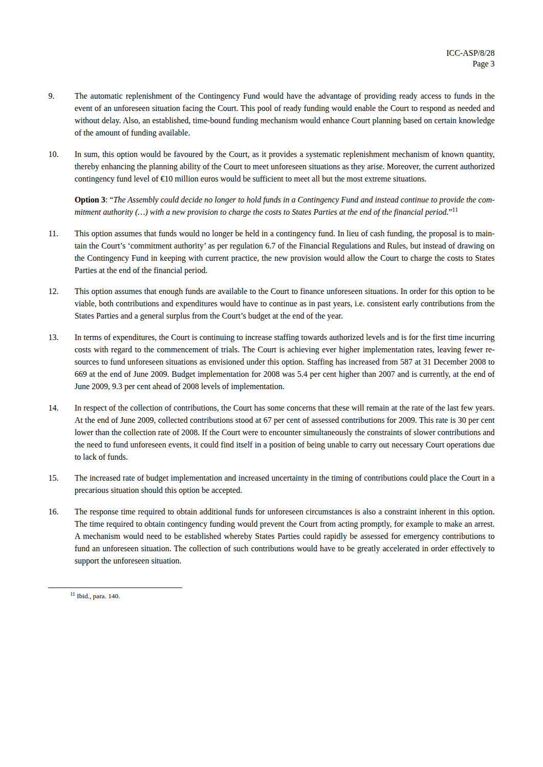ICC-ASP/8/28
Page 3
9.
The automatic replenishment of the Contingency Fund would have the advantage of providing ready access to funds in the event of an unforeseen situation facing the Court. This pool of ready funding would enable the Court to respond as needed and without delay. Also, an established, time-bound funding mechanism would enhance Court planning based on certain knowledge of the amount of funding available.
10.
In sum, this option would be favoured by the Court, as it provides a systematic replenishment mechanism of known quantity, thereby enhancing the planning ability of the Court to meet unforeseen situations as they arise. Moreover, the current authorized contingency fund level of €10 million euros would be sufficient to meet all but the most extreme situations.
Option 3: “The Assembly could decide no longer to hold funds in a Contingency Fund and instead continue to provide the commitment authority (…) with a new provision to charge the costs to States Parties at the end of the financial period.”11
11.
This option assumes that funds would no longer be held in a contingency fund. In lieu of cash funding, the proposal is to maintain the Court’s ‘commitment authority’ as per regulation 6.7 of the Financial Regulations and Rules, but instead of drawing on the Contingency Fund in keeping with current practice, the new provision would allow the Court to charge the costs to States Parties at the end of the financial period.
12.
This option assumes that enough funds are available to the Court to finance unforeseen situations. In order for this option to be viable, both contributions and expenditures would have to continue as in past years, i.e. consistent early contributions from the States Parties and a general surplus from the Court’s budget at the end of the year.
13.
In terms of expenditures, the Court is continuing to increase staffing towards authorized levels and is for the first time incurring costs with regard to the commencement of trials. The Court is achieving ever higher implementation rates, leaving fewer resources to fund unforeseen situations as envisioned under this option. Staffing has increased from 587 at 31 December 2008 to 669 at the end of June 2009. Budget implementation for 2008 was 5.4 per cent higher than 2007 and is currently, at the end of June 2009, 9.3 per cent ahead of 2008 levels of implementation.
14.
In respect of the collection of contributions, the Court has some concerns that these will remain at the rate of the last few years. At the end of June 2009, collected contributions stood at 67 per cent of assessed contributions for 2009. This rate is 30 per cent lower than the collection rate of 2008. If the Court were to encounter simultaneously the constraints of slower contributions and the need to fund unforeseen events, it could find itself in a position of being unable to carry out necessary Court operations due to lack of funds.
15.
The increased rate of budget implementation and increased uncertainty in the timing of contributions could place the Court in a precarious situation should this option be accepted.
16.
The response time required to obtain additional funds for unforeseen circumstances is also a constraint inherent in this option. The time required to obtain contingency funding would prevent the Court from acting promptly, for example to make an arrest. A mechanism would need to be established whereby States Parties could rapidly be assessed for emergency contributions to fund an unforeseen situation. The collection of such contributions would have to be greatly accelerated in order effectively to support the unforeseen situation.
11 Ibid., para. 140.